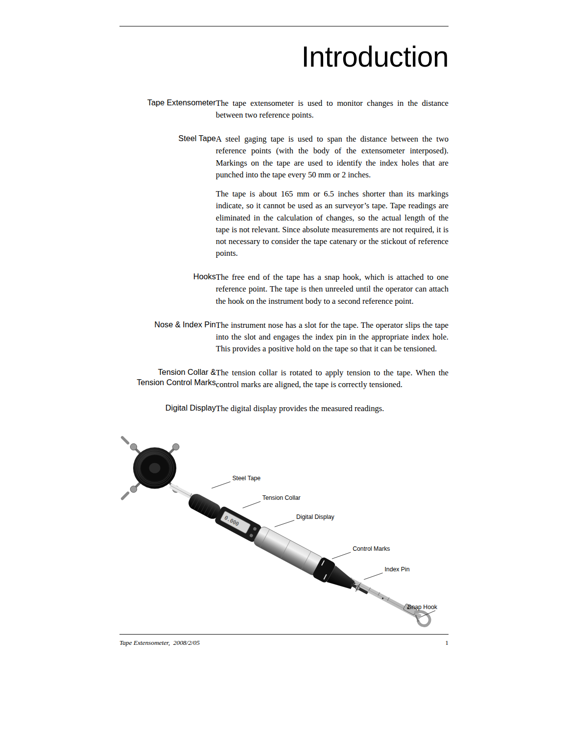Introduction
| Tape Extensometer | The tape extensometer is used to monitor changes in the distance between two reference points. |
| Steel Tape | A steel gaging tape is used to span the distance between the two reference points (with the body of the extensometer interposed). Markings on the tape are used to identify the index holes that are punched into the tape every 50 mm or 2 inches. The tape is about 165 mm or 6.5 inches shorter than its markings indicate, so it cannot be used as an surveyor’s tape. Tape readings are eliminated in the calculation of changes, so the actual length of the tape is not relevant. Since absolute measurements are not required, it is not necessary to consider the tape catenary or the stickout of reference points. |
| Hooks | The free end of the tape has a snap hook, which is attached to one reference point. The tape is then unreeled until the operator can attach the hook on the instrument body to a second reference point. |
| Nose & Index Pin | The instrument nose has a slot for the tape. The operator slips the tape into the slot and engages the index pin in the appropriate index hole. This provides a positive hold on the tape so that it can be tensioned. |
| Tension Collar & Tension Control Marks | The tension collar is rotated to apply tension to the tape. When the control marks are aligned, the tape is correctly tensioned. |
| Digital Display | The digital display provides the measured readings. |
0.000 Steel Tape Tension Collar Digital Display Control Marks Index Pin Snap Hook
Tape Extensometer, 2008/2/05 1